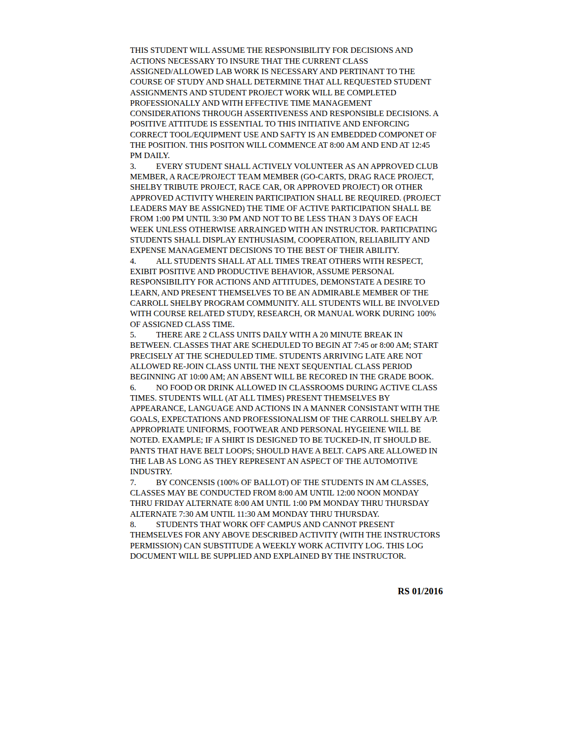THIS STUDENT WILL ASSUME THE RESPONSIBILITY FOR DECISIONS AND ACTIONS NECESSARY TO INSURE THAT THE CURRENT CLASS ASSIGNED/ALLOWED LAB WORK IS NECESSARY AND PERTINANT TO THE COURSE OF STUDY AND SHALL DETERMINE THAT ALL REQUESTED STUDENT ASSIGNMENTS AND STUDENT PROJECT WORK WILL BE COMPLETED PROFESSIONALLY AND WITH EFFECTIVE TIME MANAGEMENT CONSIDERATIONS THROUGH ASSERTIVENESS AND RESPONSIBLE DECISIONS. A POSITIVE ATTITUDE IS ESSENTIAL TO THIS INITIATIVE AND ENFORCING CORRECT TOOL/EQUIPMENT USE AND SAFTY IS AN EMBEDDED COMPONET OF THE POSITION. THIS POSITON WILL COMMENCE AT 8:00 AM AND END AT 12:45 PM DAILY.
3. EVERY STUDENT SHALL ACTIVELY VOLUNTEER AS AN APPROVED CLUB MEMBER, A RACE/PROJECT TEAM MEMBER (GO-CARTS, DRAG RACE PROJECT, SHELBY TRIBUTE PROJECT, RACE CAR, OR APPROVED PROJECT) OR OTHER APPROVED ACTIVITY WHEREIN PARTICIPATION SHALL BE REQUIRED. (PROJECT LEADERS MAY BE ASSIGNED) THE TIME OF ACTIVE PARTICIPATION SHALL BE FROM 1:00 PM UNTIL 3:30 PM AND NOT TO BE LESS THAN 3 DAYS OF EACH WEEK UNLESS OTHERWISE ARRAINGED WITH AN INSTRUCTOR. PARTICPATING STUDENTS SHALL DISPLAY ENTHUSIASIM, COOPERATION, RELIABILITY AND EXPENSE MANAGEMENT DECISIONS TO THE BEST OF THEIR ABILITY.
4. ALL STUDENTS SHALL AT ALL TIMES TREAT OTHERS WITH RESPECT, EXIBIT POSITIVE AND PRODUCTIVE BEHAVIOR, ASSUME PERSONAL RESPONSIBILITY FOR ACTIONS AND ATTITUDES, DEMONSTATE A DESIRE TO LEARN, AND PRESENT THEMSELVES TO BE AN ADMIRABLE MEMBER OF THE CARROLL SHELBY PROGRAM COMMUNITY. ALL STUDENTS WILL BE INVOLVED WITH COURSE RELATED STUDY, RESEARCH, OR MANUAL WORK DURING 100% OF ASSIGNED CLASS TIME.
5. THERE ARE 2 CLASS UNITS DAILY WITH A 20 MINUTE BREAK IN BETWEEN. CLASSES THAT ARE SCHEDULED TO BEGIN AT 7:45 or 8:00 AM; START PRECISELY AT THE SCHEDULED TIME. STUDENTS ARRIVING LATE ARE NOT ALLOWED RE-JOIN CLASS UNTIL THE NEXT SEQUENTIAL CLASS PERIOD BEGINNING AT 10:00 AM; AN ABSENT WILL BE RECORED IN THE GRADE BOOK.
6. NO FOOD OR DRINK ALLOWED IN CLASSROOMS DURING ACTIVE CLASS TIMES. STUDENTS WILL (AT ALL TIMES) PRESENT THEMSELVES BY APPEARANCE, LANGUAGE AND ACTIONS IN A MANNER CONSISTANT WITH THE GOALS, EXPECTATIONS AND PROFESSIONALISM OF THE CARROLL SHELBY A/P. APPROPRIATE UNIFORMS, FOOTWEAR AND PERSONAL HYGEIENE WILL BE NOTED. EXAMPLE; IF A SHIRT IS DESIGNED TO BE TUCKED-IN, IT SHOULD BE. PANTS THAT HAVE BELT LOOPS; SHOULD HAVE A BELT. CAPS ARE ALLOWED IN THE LAB AS LONG AS THEY REPRESENT AN ASPECT OF THE AUTOMOTIVE INDUSTRY.
7. BY CONCENSIS (100% OF BALLOT) OF THE STUDENTS IN AM CLASSES, CLASSES MAY BE CONDUCTED FROM 8:00 AM UNTIL 12:00 NOON MONDAY THRU FRIDAY ALTERNATE 8:00 AM UNTIL 1:00 PM MONDAY THRU THURSDAY ALTERNATE 7:30 AM UNTIL 11:30 AM MONDAY THRU THURSDAY.
8. STUDENTS THAT WORK OFF CAMPUS AND CANNOT PRESENT THEMSELVES FOR ANY ABOVE DESCRIBED ACTIVITY (WITH THE INSTRUCTORS PERMISSION) CAN SUBSTITUDE A WEEKLY WORK ACTIVITY LOG. THIS LOG DOCUMENT WILL BE SUPPLIED AND EXPLAINED BY THE INSTRUCTOR.
RS 01/2016